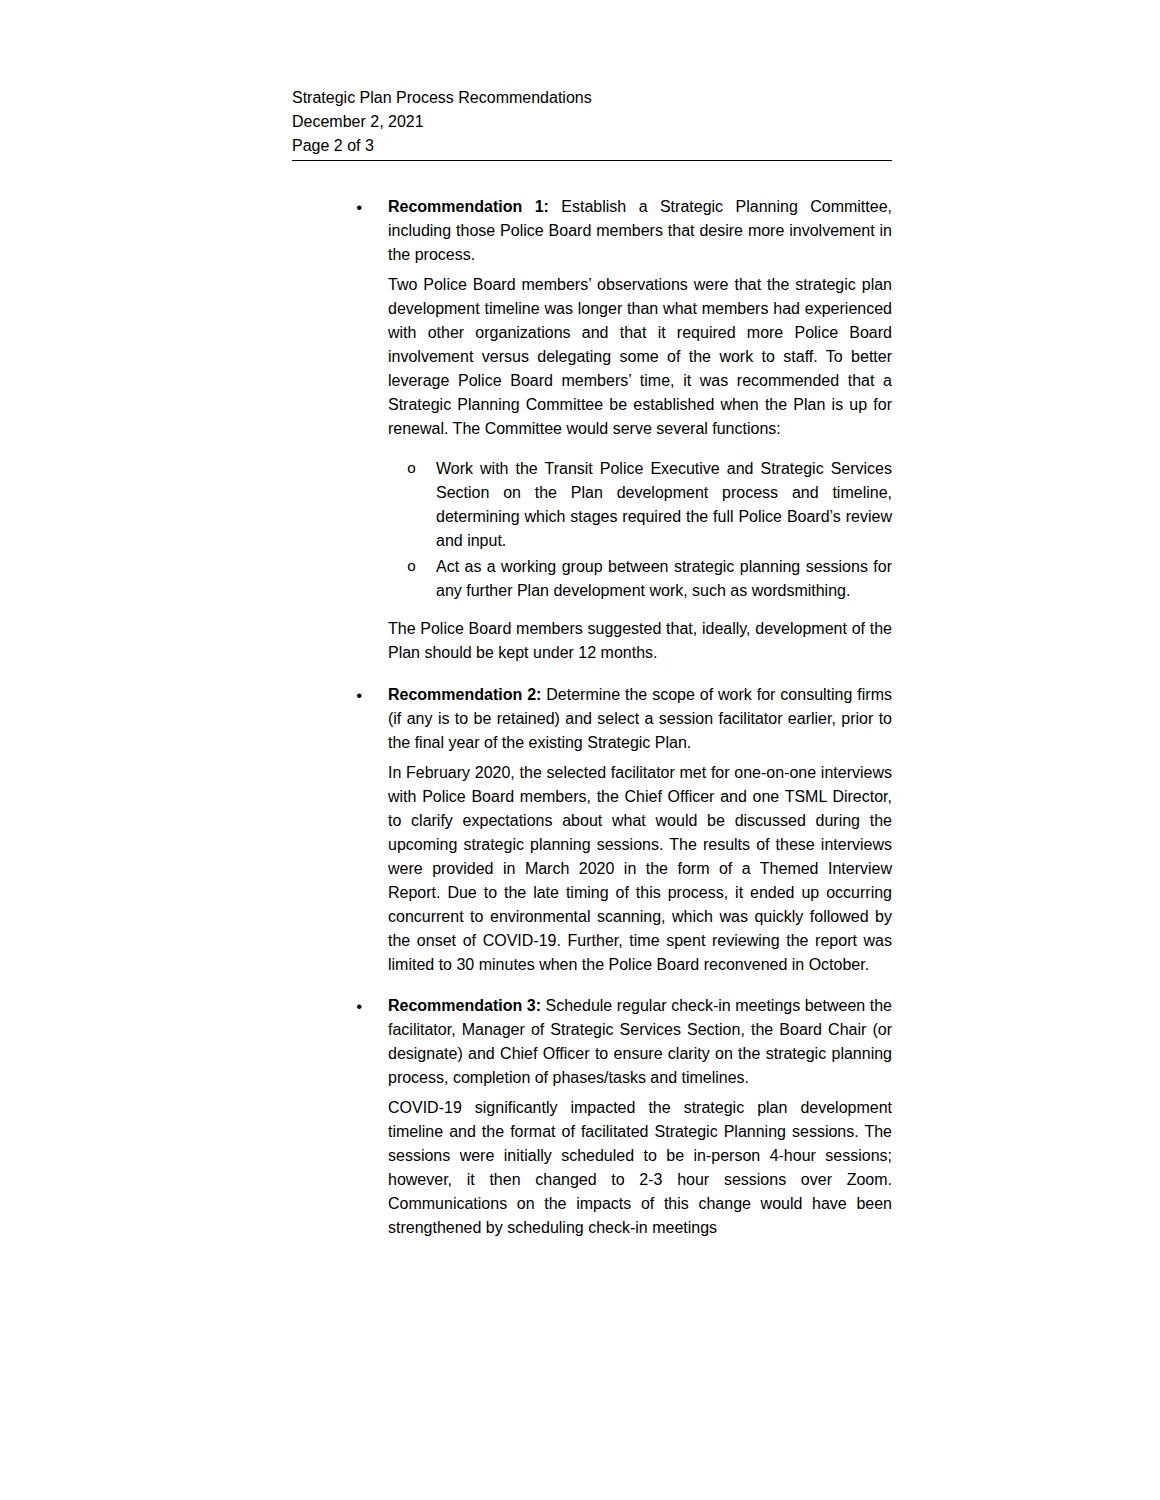Strategic Plan Process Recommendations
December 2, 2021
Page 2 of 3
Recommendation 1: Establish a Strategic Planning Committee, including those Police Board members that desire more involvement in the process.
Two Police Board members’ observations were that the strategic plan development timeline was longer than what members had experienced with other organizations and that it required more Police Board involvement versus delegating some of the work to staff. To better leverage Police Board members’ time, it was recommended that a Strategic Planning Committee be established when the Plan is up for renewal. The Committee would serve several functions:
Work with the Transit Police Executive and Strategic Services Section on the Plan development process and timeline, determining which stages required the full Police Board’s review and input.
Act as a working group between strategic planning sessions for any further Plan development work, such as wordsmithing.
The Police Board members suggested that, ideally, development of the Plan should be kept under 12 months.
Recommendation 2: Determine the scope of work for consulting firms (if any is to be retained) and select a session facilitator earlier, prior to the final year of the existing Strategic Plan.
In February 2020, the selected facilitator met for one-on-one interviews with Police Board members, the Chief Officer and one TSML Director, to clarify expectations about what would be discussed during the upcoming strategic planning sessions. The results of these interviews were provided in March 2020 in the form of a Themed Interview Report. Due to the late timing of this process, it ended up occurring concurrent to environmental scanning, which was quickly followed by the onset of COVID-19. Further, time spent reviewing the report was limited to 30 minutes when the Police Board reconvened in October.
Recommendation 3: Schedule regular check-in meetings between the facilitator, Manager of Strategic Services Section, the Board Chair (or designate) and Chief Officer to ensure clarity on the strategic planning process, completion of phases/tasks and timelines.
COVID-19 significantly impacted the strategic plan development timeline and the format of facilitated Strategic Planning sessions. The sessions were initially scheduled to be in-person 4-hour sessions; however, it then changed to 2-3 hour sessions over Zoom. Communications on the impacts of this change would have been strengthened by scheduling check-in meetings